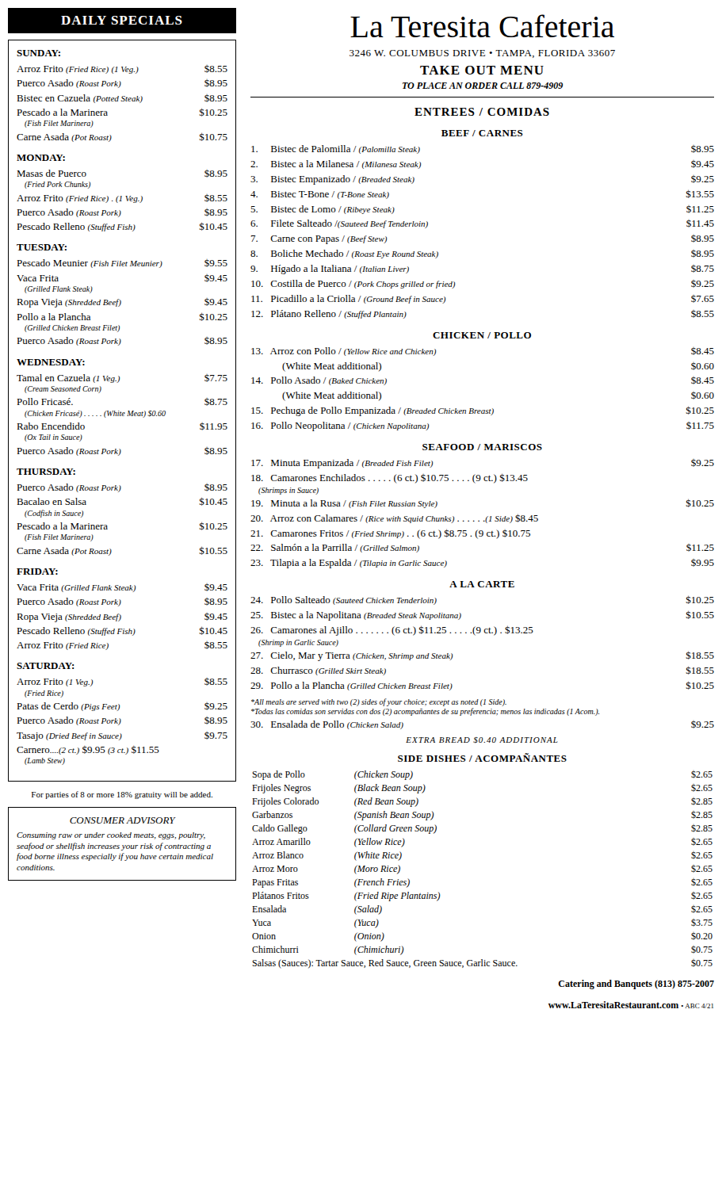DAILY SPECIALS
SUNDAY:
Arroz Frito (Fried Rice) (1 Veg.) $8.55
Puerco Asado (Roast Pork) $8.95
Bistec en Cazuela (Potted Steak) $8.95
Pescado a la Marinera $10.25(Fish Filet Marinera)
Carne Asada (Pot Roast) $10.75
MONDAY:
Masas de Puerco $8.95(Fried Pork Chunks)
Arroz Frito (Fried Rice) . (1 Veg.) $8.55
Puerco Asado (Roast Pork) $8.95
Pescado Relleno (Stuffed Fish) $10.45
TUESDAY:
Pescado Meunier (Fish Filet Meunier) $9.55
Vaca Frita $9.45(Grilled Flank Steak)
Ropa Vieja (Shredded Beef) $9.45
Pollo a la Plancha $10.25(Grilled Chicken Breast Filet)
Puerco Asado (Roast Pork) $8.95
WEDNESDAY:
Tamal en Cazuela (1 Veg.) $7.75(Cream Seasoned Corn)
Pollo Fricasé. $8.75(Chicken Fricasé) . . . . . (White Meat) $0.60
Rabo Encendido $11.95(Ox Tail in Sauce)
Puerco Asado (Roast Pork) $8.95
THURSDAY:
Puerco Asado (Roast Pork) $8.95
Bacalao en Salsa $10.45(Codfish in Sauce)
Pescado a la Marinera $10.25(Fish Filet Marinera)
Carne Asada (Pot Roast) $10.55
FRIDAY:
Vaca Frita (Grilled Flank Steak) $9.45
Puerco Asado (Roast Pork) $8.95
Ropa Vieja (Shredded Beef) $9.45
Pescado Relleno (Stuffed Fish) $10.45
Arroz Frito (Fried Rice) $8.55
SATURDAY:
Arroz Frito (1 Veg.) $8.55(Fried Rice)
Patas de Cerdo (Pigs Feet) $9.25
Puerco Asado (Roast Pork) $8.95
Tasajo (Dried Beef in Sauce) $9.75
Carnero....(2 ct.) $9.95 (3 ct.) $11.55(Lamb Stew)
For parties of 8 or more 18% gratuity will be added.
CONSUMER ADVISORY
Consuming raw or under cooked meats, eggs, poultry, seafood or shellfish increases your risk of contracting a food borne illness especially if you have certain medical conditions.
La Teresita Cafeteria
3246 W. COLUMBUS DRIVE • TAMPA, FLORIDA 33607
TAKE OUT MENU
TO PLACE AN ORDER CALL 879-4909
ENTREES / COMIDAS
BEEF / CARNES
1. Bistec de Palomilla / (Palomilla Steak) $8.95
2. Bistec a la Milanesa / (Milanesa Steak) $9.45
3. Bistec Empanizado / (Breaded Steak) $9.25
4. Bistec T-Bone / (T-Bone Steak) $13.55
5. Bistec de Lomo / (Ribeye Steak) $11.25
6. Filete Salteado /(Sauteed Beef Tenderloin) $11.45
7. Carne con Papas / (Beef Stew) $8.95
8. Boliche Mechado / (Roast Eye Round Steak) $8.95
9. Hígado a la Italiana / (Italian Liver) $8.75
10. Costilla de Puerco / (Pork Chops grilled or fried) $9.25
11. Picadillo a la Criolla / (Ground Beef in Sauce) $7.65
12. Plátano Relleno / (Stuffed Plantain) $8.55
CHICKEN / POLLO
13. Arroz con Pollo / (Yellow Rice and Chicken) $8.45
(White Meat additional) $0.60
14. Pollo Asado / (Baked Chicken) $8.45
(White Meat additional) $0.60
15. Pechuga de Pollo Empanizada / (Breaded Chicken Breast) $10.25
16. Pollo Neopolitana / (Chicken Napolitana) $11.75
SEAFOOD / MARISCOS
17. Minuta Empanizada / (Breaded Fish Filet) $9.25
18. Camarones Enchilados . . . . . (6 ct.) $10.75 . . . . (9 ct.) $13.45(Shrimps in Sauce)
19. Minuta a la Rusa / (Fish Filet Russian Style) $10.25
20. Arroz con Calamares / (Rice with Squid Chunks) . . . . . .(1 Side) $8.45
21. Camarones Fritos / (Fried Shrimp) . . (6 ct.) $8.75 . (9 ct.) $10.75
22. Salmón a la Parrilla / (Grilled Salmon) $11.25
23. Tilapia a la Espalda / (Tilapia in Garlic Sauce) $9.95
A LA CARTE
24. Pollo Salteado (Sauteed Chicken Tenderloin) $10.25
25. Bistec a la Napolitana (Breaded Steak Napolitana) $10.55
26. Camarones al Ajillo . . . . . . . (6 ct.) $11.25 . . . . .(9 ct.) . $13.25(Shrimp in Garlic Sauce)
27. Cielo, Mar y Tierra (Chicken, Shrimp and Steak) $18.55
28. Churrasco (Grilled Skirt Steak) $18.55
29. Pollo a la Plancha (Grilled Chicken Breast Filet) $10.25
*All meals are served with two (2) sides of your choice; except as noted (1 Side).
*Todas las comidas son servidas con dos (2) acompañantes de su preferencia; menos las indicadas (1 Acom.).
30. Ensalada de Pollo (Chicken Salad) $9.25
EXTRA BREAD $0.40 ADDITIONAL
SIDE DISHES / ACOMPAÑANTES
| Sopa de Pollo | (Chicken Soup) | $2.65 |
| Frijoles Negros | (Black Bean Soup) | $2.65 |
| Frijoles Colorado | (Red Bean Soup) | $2.85 |
| Garbanzos | (Spanish Bean Soup) | $2.85 |
| Caldo Gallego | (Collard Green Soup) | $2.85 |
| Arroz Amarillo | (Yellow Rice) | $2.65 |
| Arroz Blanco | (White Rice) | $2.65 |
| Arroz Moro | (Moro Rice) | $2.65 |
| Papas Fritas | (French Fries) | $2.65 |
| Plátanos Fritos | (Fried Ripe Plantains) | $2.65 |
| Ensalada | (Salad) | $2.65 |
| Yuca | (Yuca) | $3.75 |
| Onion | (Onion) | $0.20 |
| Chimichurri | (Chimichuri) | $0.75 |
| Salsas (Sauces): Tartar Sauce, Red Sauce, Green Sauce, Garlic Sauce. | $0.75 |
Catering and Banquets (813) 875-2007
www.LaTeresitaRestaurant.com • ABC 4/21